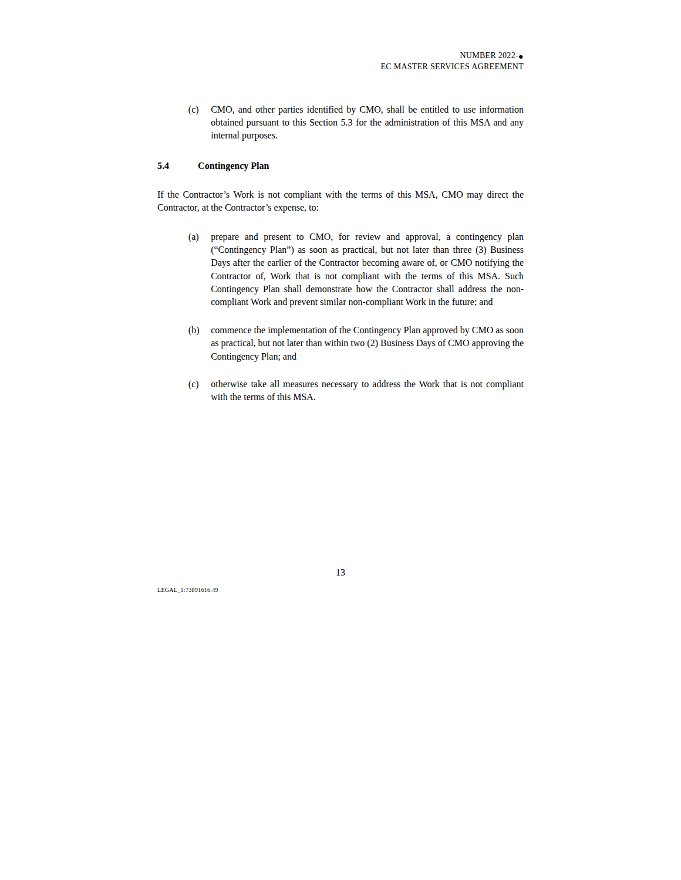Number 2022-●
EC Master Services Agreement
(c)
CMO, and other parties identified by CMO, shall be entitled to use information obtained pursuant to this Section 5.3 for the administration of this MSA and any internal purposes.
5.4
Contingency Plan
If the Contractor’s Work is not compliant with the terms of this MSA, CMO may direct the Contractor, at the Contractor’s expense, to:
(a)
prepare and present to CMO, for review and approval, a contingency plan (“Contingency Plan”) as soon as practical, but not later than three (3) Business Days after the earlier of the Contractor becoming aware of, or CMO notifying the Contractor of, Work that is not compliant with the terms of this MSA. Such Contingency Plan shall demonstrate how the Contractor shall address the non-compliant Work and prevent similar non-compliant Work in the future; and
(b)
commence the implementation of the Contingency Plan approved by CMO as soon as practical, but not later than within two (2) Business Days of CMO approving the Contingency Plan; and
(c)
otherwise take all measures necessary to address the Work that is not compliant with the terms of this MSA.
13
LEGAL_1:73891616.49